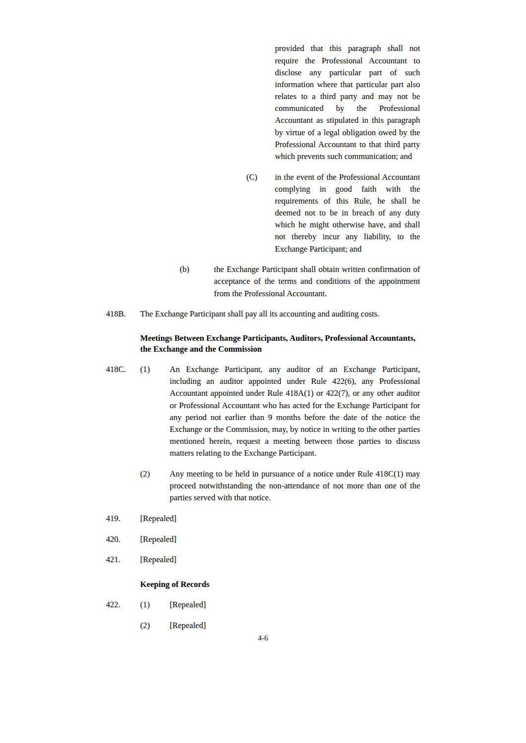provided that this paragraph shall not require the Professional Accountant to disclose any particular part of such information where that particular part also relates to a third party and may not be communicated by the Professional Accountant as stipulated in this paragraph by virtue of a legal obligation owed by the Professional Accountant to that third party which prevents such communication; and
(C)
in the event of the Professional Accountant complying in good faith with the requirements of this Rule, he shall be deemed not to be in breach of any duty which he might otherwise have, and shall not thereby incur any liability, to the Exchange Participant; and
(b)
the Exchange Participant shall obtain written confirmation of acceptance of the terms and conditions of the appointment from the Professional Accountant.
418B.
The Exchange Participant shall pay all its accounting and auditing costs.
Meetings Between Exchange Participants, Auditors, Professional Accountants,
the Exchange and the Commission
418C.
(1) An Exchange Participant, any auditor of an Exchange Participant, including an auditor appointed under Rule 422(6), any Professional Accountant appointed under Rule 418A(1) or 422(7), or any other auditor or Professional Accountant who has acted for the Exchange Participant for any period not earlier than 9 months before the date of the notice the Exchange or the Commission, may, by notice in writing to the other parties mentioned herein, request a meeting between those parties to discuss matters relating to the Exchange Participant.
(2)
Any meeting to be held in pursuance of a notice under Rule 418C(1) may proceed notwithstanding the non-attendance of not more than one of the parties served with that notice.
419.
[Repealed]
420.
[Repealed]
421.
[Repealed]
Keeping of Records
422.
(1) [Repealed]
(2)
[Repealed]
4-6